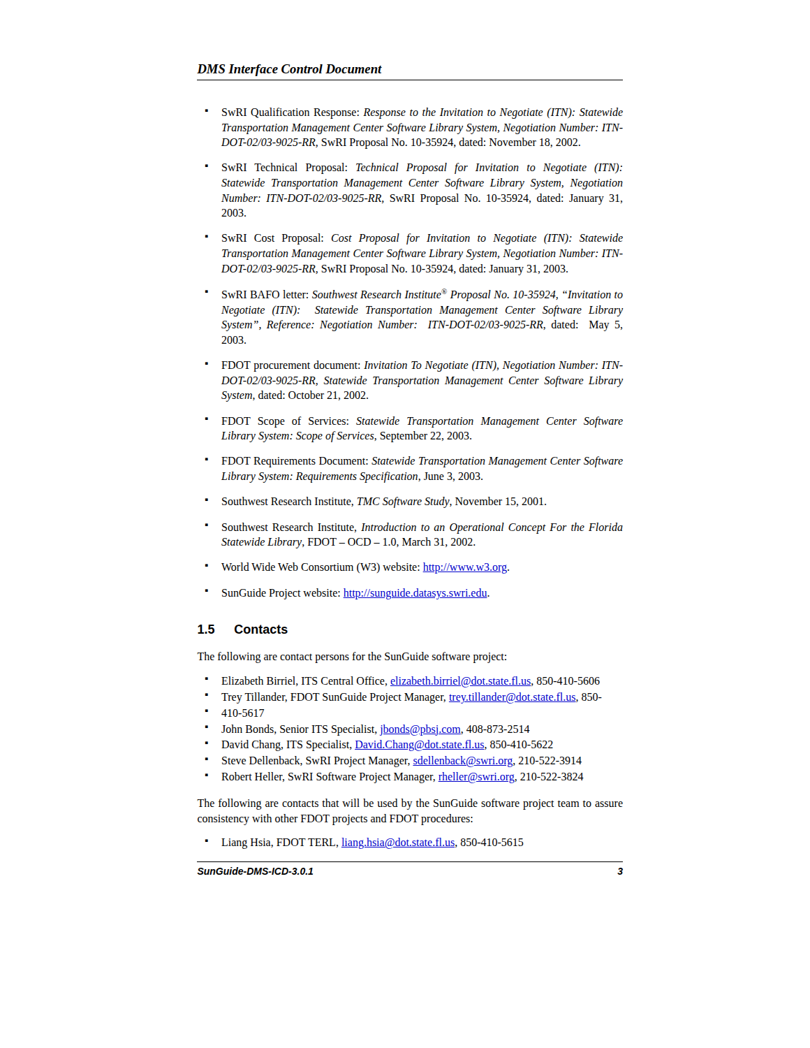DMS Interface Control Document
SwRI Qualification Response: Response to the Invitation to Negotiate (ITN): Statewide Transportation Management Center Software Library System, Negotiation Number: ITN-DOT-02/03-9025-RR, SwRI Proposal No. 10-35924, dated: November 18, 2002.
SwRI Technical Proposal: Technical Proposal for Invitation to Negotiate (ITN): Statewide Transportation Management Center Software Library System, Negotiation Number: ITN-DOT-02/03-9025-RR, SwRI Proposal No. 10-35924, dated: January 31, 2003.
SwRI Cost Proposal: Cost Proposal for Invitation to Negotiate (ITN): Statewide Transportation Management Center Software Library System, Negotiation Number: ITN-DOT-02/03-9025-RR, SwRI Proposal No. 10-35924, dated: January 31, 2003.
SwRI BAFO letter: Southwest Research Institute® Proposal No. 10-35924, “Invitation to Negotiate (ITN): Statewide Transportation Management Center Software Library System”, Reference: Negotiation Number: ITN-DOT-02/03-9025-RR, dated: May 5, 2003.
FDOT procurement document: Invitation To Negotiate (ITN), Negotiation Number: ITN-DOT-02/03-9025-RR, Statewide Transportation Management Center Software Library System, dated: October 21, 2002.
FDOT Scope of Services: Statewide Transportation Management Center Software Library System: Scope of Services, September 22, 2003.
FDOT Requirements Document: Statewide Transportation Management Center Software Library System: Requirements Specification, June 3, 2003.
Southwest Research Institute, TMC Software Study, November 15, 2001.
Southwest Research Institute, Introduction to an Operational Concept For the Florida Statewide Library, FDOT – OCD – 1.0, March 31, 2002.
World Wide Web Consortium (W3) website: http://www.w3.org.
SunGuide Project website: http://sunguide.datasys.swri.edu.
1.5 Contacts
The following are contact persons for the SunGuide software project:
Elizabeth Birriel, ITS Central Office, elizabeth.birriel@dot.state.fl.us, 850-410-5606
Trey Tillander, FDOT SunGuide Project Manager, trey.tillander@dot.state.fl.us, 850-
410-5617
John Bonds, Senior ITS Specialist, jbonds@pbsj.com, 408-873-2514
David Chang, ITS Specialist, David.Chang@dot.state.fl.us, 850-410-5622
Steve Dellenback, SwRI Project Manager, sdellenback@swri.org, 210-522-3914
Robert Heller, SwRI Software Project Manager, rheller@swri.org, 210-522-3824
The following are contacts that will be used by the SunGuide software project team to assure consistency with other FDOT projects and FDOT procedures:
Liang Hsia, FDOT TERL, liang.hsia@dot.state.fl.us, 850-410-5615
SunGuide-DMS-ICD-3.0.1 3